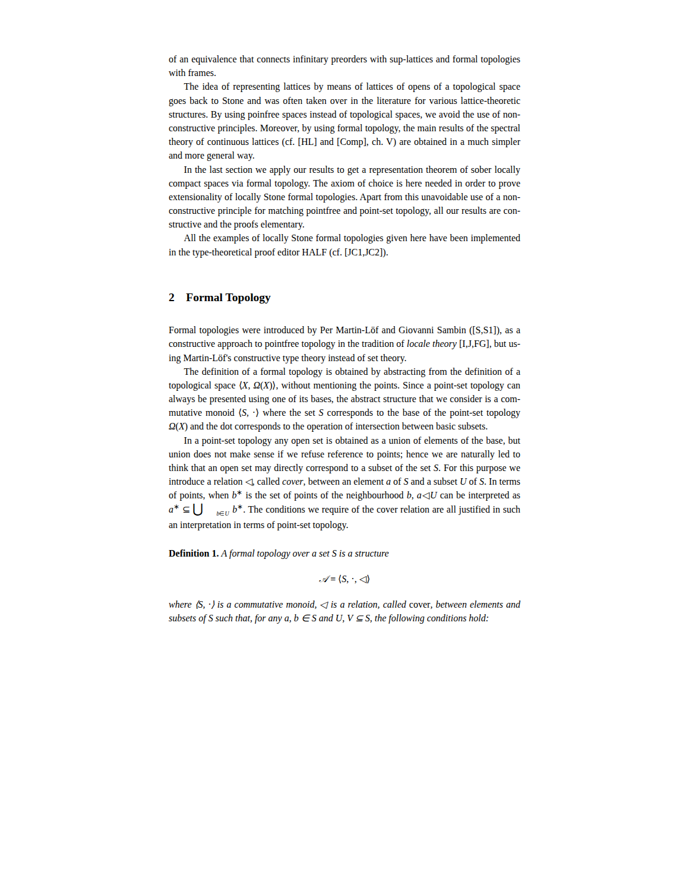of an equivalence that connects infinitary preorders with sup-lattices and formal topologies with frames.
The idea of representing lattices by means of lattices of opens of a topological space goes back to Stone and was often taken over in the literature for various lattice-theoretic structures. By using poinfree spaces instead of topological spaces, we avoid the use of nonconstructive principles. Moreover, by using formal topology, the main results of the spectral theory of continuous lattices (cf. [HL] and [Comp], ch. V) are obtained in a much simpler and more general way.
In the last section we apply our results to get a representation theorem of sober locally compact spaces via formal topology. The axiom of choice is here needed in order to prove extensionality of locally Stone formal topologies. Apart from this unavoidable use of a nonconstructive principle for matching pointfree and point-set topology, all our results are constructive and the proofs elementary.
All the examples of locally Stone formal topologies given here have been implemented in the type-theoretical proof editor HALF (cf. [JC1,JC2]).
2 Formal Topology
Formal topologies were introduced by Per Martin-Löf and Giovanni Sambin ([S,S1]), as a constructive approach to pointfree topology in the tradition of locale theory [I,J,FG], but using Martin-Löf's constructive type theory instead of set theory.
The definition of a formal topology is obtained by abstracting from the definition of a topological space ⟨X, Ω(X)⟩, without mentioning the points. Since a point-set topology can always be presented using one of its bases, the abstract structure that we consider is a commutative monoid ⟨S, ·⟩ where the set S corresponds to the base of the point-set topology Ω(X) and the dot corresponds to the operation of intersection between basic subsets.
In a point-set topology any open set is obtained as a union of elements of the base, but union does not make sense if we refuse reference to points; hence we are naturally led to think that an open set may directly correspond to a subset of the set S. For this purpose we introduce a relation ◁, called cover, between an element a of S and a subset U of S. In terms of points, when b∗ is the set of points of the neighbourhood b, a◁U can be interpreted as a∗ ⊆ ⋃b∈U b∗. The conditions we require of the cover relation are all justified in such an interpretation in terms of point-set topology.
Definition 1. A formal topology over a set S is a structure
𝒜 ≡ ⟨S, ·, ◁⟩
where ⟨S, ·⟩ is a commutative monoid, ◁ is a relation, called cover, between elements and subsets of S such that, for any a, b ∈ S and U, V ⊆ S, the following conditions hold: